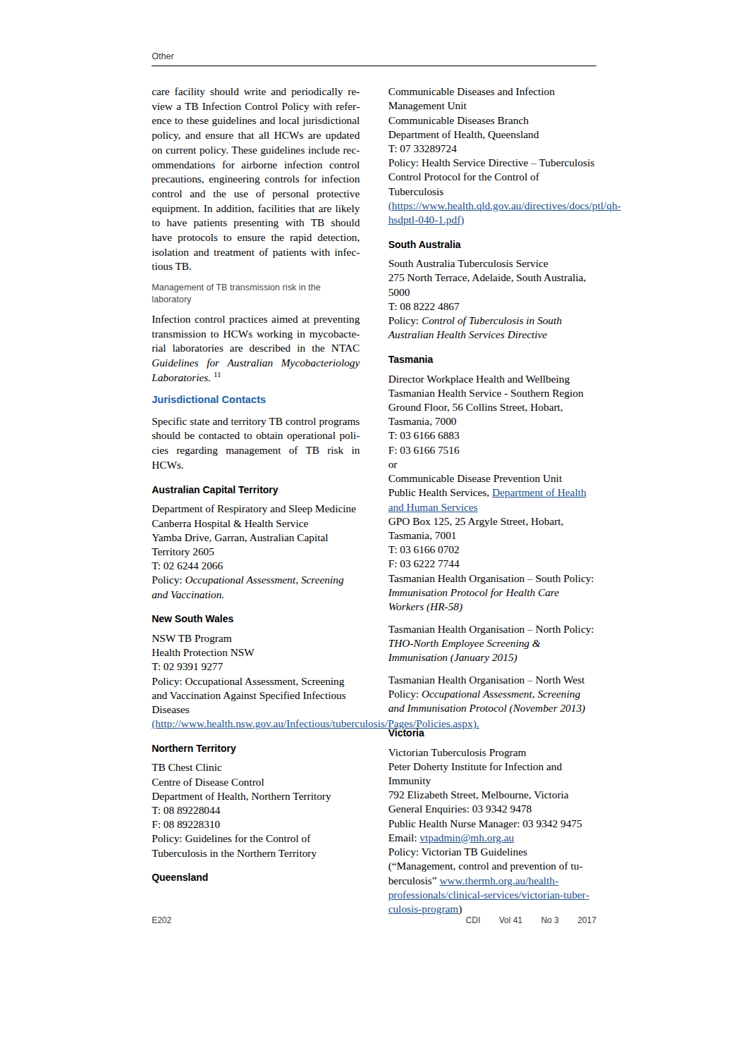Other
care facility should write and periodically review a TB Infection Control Policy with reference to these guidelines and local jurisdictional policy, and ensure that all HCWs are updated on current policy. These guidelines include recommendations for airborne infection control precautions, engineering controls for infection control and the use of personal protective equipment. In addition, facilities that are likely to have patients presenting with TB should have protocols to ensure the rapid detection, isolation and treatment of patients with infectious TB.
Management of TB transmission risk in the laboratory
Infection control practices aimed at preventing transmission to HCWs working in mycobacterial laboratories are described in the NTAC Guidelines for Australian Mycobacteriology Laboratories. 11
Jurisdictional Contacts
Specific state and territory TB control programs should be contacted to obtain operational policies regarding management of TB risk in HCWs.
Australian Capital Territory
Department of Respiratory and Sleep Medicine Canberra Hospital & Health Service Yamba Drive, Garran, Australian Capital Territory 2605 T: 02 6244 2066 Policy: Occupational Assessment, Screening and Vaccination.
New South Wales
NSW TB Program Health Protection NSW T: 02 9391 9277 Policy: Occupational Assessment, Screening and Vaccination Against Specified Infectious Diseases (http://www.health.nsw.gov.au/Infectious/tuberculosis/Pages/Policies.aspx).
Northern Territory
TB Chest Clinic Centre of Disease Control Department of Health, Northern Territory T: 08 89228044 F: 08 89228310 Policy: Guidelines for the Control of Tuberculosis in the Northern Territory
Queensland
Communicable Diseases and Infection Management Unit Communicable Diseases Branch Department of Health, Queensland T: 07 33289724 Policy: Health Service Directive – Tuberculosis Control Protocol for the Control of Tuberculosis (https://www.health.qld.gov.au/directives/docs/ptl/qh-hsdptl-040-1.pdf)
South Australia
South Australia Tuberculosis Service 275 North Terrace, Adelaide, South Australia, 5000 T: 08 8222 4867 Policy: Control of Tuberculosis in South Australian Health Services Directive
Tasmania
Director Workplace Health and Wellbeing Tasmanian Health Service - Southern Region Ground Floor, 56 Collins Street, Hobart, Tasmania, 7000 T: 03 6166 6883 F: 03 6166 7516 or Communicable Disease Prevention Unit Public Health Services, Department of Health and Human Services GPO Box 125, 25 Argyle Street, Hobart, Tasmania, 7001 T: 03 6166 0702 F: 03 6222 7744 Tasmanian Health Organisation – South Policy: Immunisation Protocol for Health Care Workers (HR-58)
Tasmanian Health Organisation – North Policy: THO-North Employee Screening & Immunisation (January 2015)
Tasmanian Health Organisation – North West Policy: Occupational Assessment, Screening and Immunisation Protocol (November 2013)
Victoria
Victorian Tuberculosis Program Peter Doherty Institute for Infection and Immunity 792 Elizabeth Street, Melbourne, Victoria General Enquiries: 03 9342 9478 Public Health Nurse Manager: 03 9342 9475 Email: vtpadmin@mh.org.au Policy: Victorian TB Guidelines (“Management, control and prevention of tuberculosis” www.thermh.org.au/health-professionals/clinical-services/victorian-tuberculosis-program)
E202
CDI Vol 41 No 32017